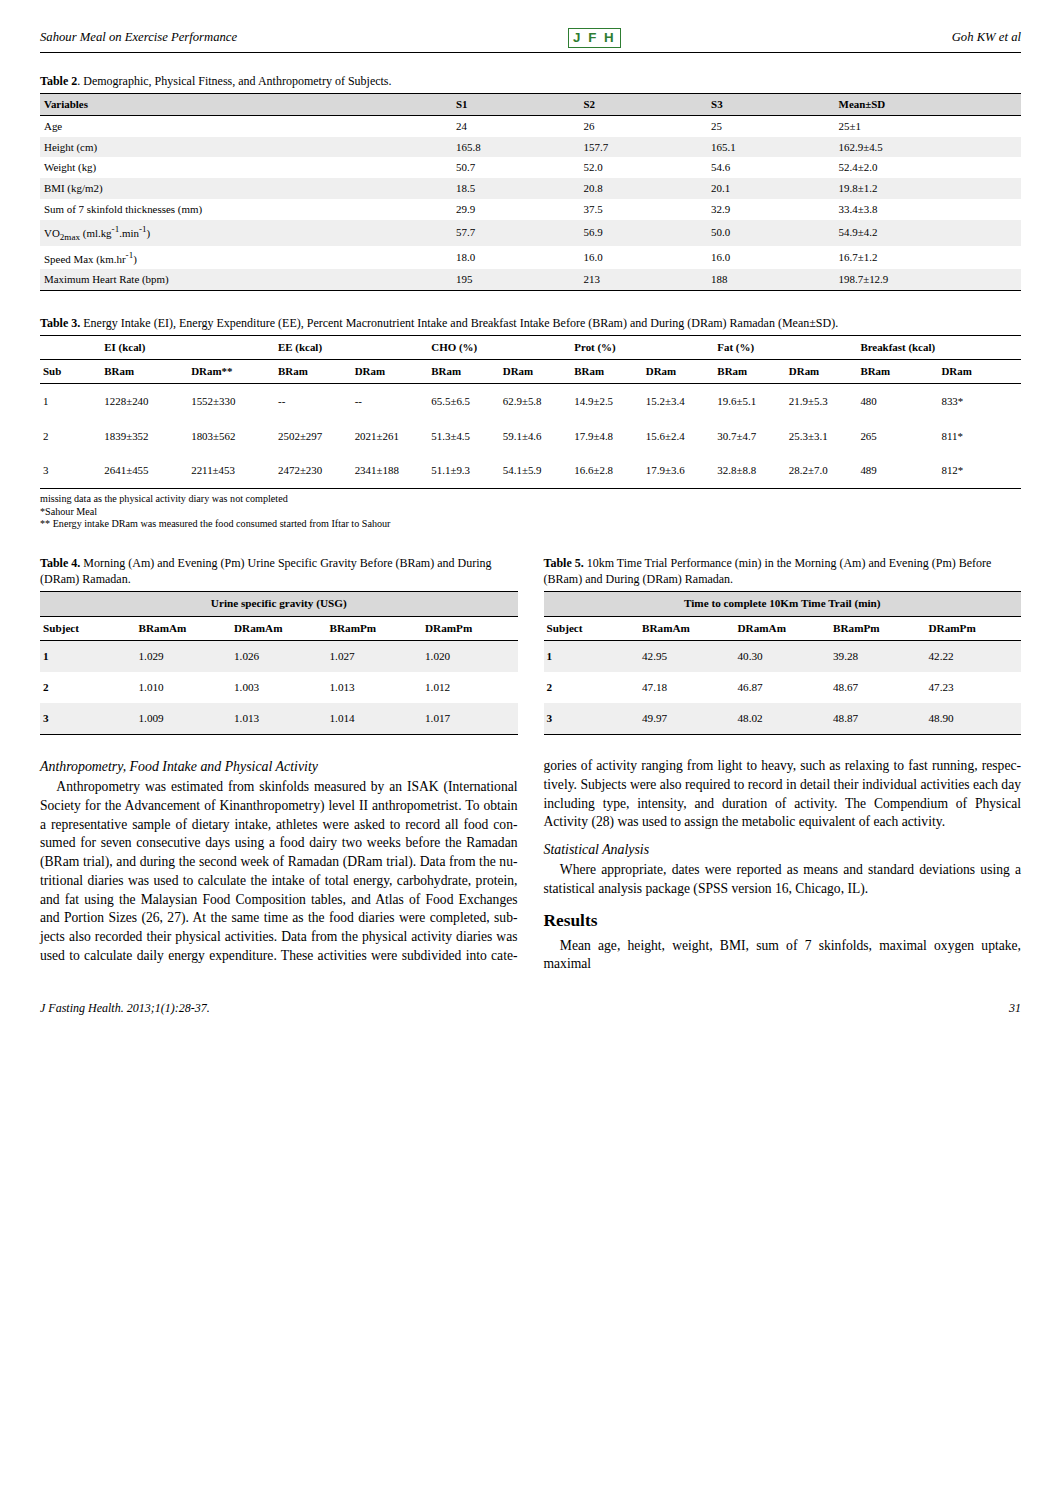Sahour Meal on Exercise Performance J F H Goh KW et al
Table 2 . Demographic, Physical Fitness, and Anthropometry of Subjects.
| Variables | S1 | S2 | S3 | Mean±SD |
| --- | --- | --- | --- | --- |
| Age | 24 | 26 | 25 | 25±1 |
| Height (cm) | 165.8 | 157.7 | 165.1 | 162.9±4.5 |
| Weight (kg) | 50.7 | 52.0 | 54.6 | 52.4±2.0 |
| BMI (kg/m2) | 18.5 | 20.8 | 20.1 | 19.8±1.2 |
| Sum of 7 skinfold thicknesses (mm) | 29.9 | 37.5 | 32.9 | 33.4±3.8 |
| VO 2max (ml.kg -1 .min -1 ) | 57.7 | 56.9 | 50.0 | 54.9±4.2 |
| Speed Max (km.hr -1 ) | 18.0 | 16.0 | 16.0 | 16.7±1.2 |
| Maximum Heart Rate (bpm) | 195 | 213 | 188 | 198.7±12.9 |
Table 3. Energy Intake (EI), Energy Expenditure (EE), Percent Macronutrient Intake and Breakfast Intake Before (BRam) and During (DRam) Ramadan (Mean±SD).
| | EI (kcal) | EE (kcal) | CHO (%) | Prot (%) | Fat (%) | Breakfast (kcal) |
| --- | --- | --- | --- | --- | --- | --- |
| Sub | BRam | DRam** | BRam | DRam | BRam | DRam | BRam | DRam | BRam | DRam | BRam | DRam |
| 1 | 1228±240 | 1552±330 | -- | -- | 65.5±6.5 | 62.9±5.8 | 14.9±2.5 | 15.2±3.4 | 19.6±5.1 | 21.9±5.3 | 480 | 833* |
| 2 | 1839±352 | 1803±562 | 2502±297 | 2021±261 | 51.3±4.5 | 59.1±4.6 | 17.9±4.8 | 15.6±2.4 | 30.7±4.7 | 25.3±3.1 | 265 | 811* |
| 3 | 2641±455 | 2211±453 | 2472±230 | 2341±188 | 51.1±9.3 | 54.1±5.9 | 16.6±2.8 | 17.9±3.6 | 32.8±8.8 | 28.2±7.0 | 489 | 812* |
missing data as the physical activity diary was not completed
*Sahour Meal
** Energy intake DRam was measured the food consumed started from Iftar to Sahour
Table 4. Morning (Am) and Evening (Pm) Urine Specific Gravity Before (BRam) and During (DRam) Ramadan.
| Urine specific gravity (USG) |
| --- |
| Subject | BRamAm | DRamAm | BRamPm | DRamPm |
| 1 | 1.029 | 1.026 | 1.027 | 1.020 |
| 2 | 1.010 | 1.003 | 1.013 | 1.012 |
| 3 | 1.009 | 1.013 | 1.014 | 1.017 |
Table 5. 10km Time Trial Performance (min) in the Morning (Am) and Evening (Pm) Before (BRam) and During (DRam) Ramadan.
| Time to complete 10Km Time Trail (min) |
| --- |
| Subject | BRamAm | DRamAm | BRamPm | DRamPm |
| 1 | 42.95 | 40.30 | 39.28 | 42.22 |
| 2 | 47.18 | 46.87 | 48.67 | 47.23 |
| 3 | 49.97 | 48.02 | 48.87 | 48.90 |
Anthropometry, Food Intake and Physical Activity
Anthropometry was estimated from skinfolds measured by an ISAK (International Society for the Advancement of Kinanthropometry) level II anthropometrist. To obtain a representative sample of dietary intake, athletes were asked to record all food consumed for seven consecutive days using a food dairy two weeks before the Ramadan (BRam trial), and during the second week of Ramadan (DRam trial). Data from the nutritional diaries was used to calculate the intake of total energy, carbohydrate, protein, and fat using the Malaysian Food Composition tables, and Atlas of Food Exchanges and Portion Sizes (26, 27). At the same time as the food diaries were completed, subjects also recorded their physical activities. Data from the physical activity diaries was used to calculate daily energy expenditure. These activities were subdivided into categories of activity ranging from light to heavy, such as relaxing to fast running, respectively. Subjects were also required to record in detail their individual activities each day including type, intensity, and duration of activity. The Compendium of Physical Activity (28) was used to assign the metabolic equivalent of each activity.
Statistical Analysis
Where appropriate, dates were reported as means and standard deviations using a statistical analysis package (SPSS version 16, Chicago, IL).
Results
Mean age, height, weight, BMI, sum of 7 skinfolds, maximal oxygen uptake, maximal
J Fasting Health. 2013;1(1):28-37. 31